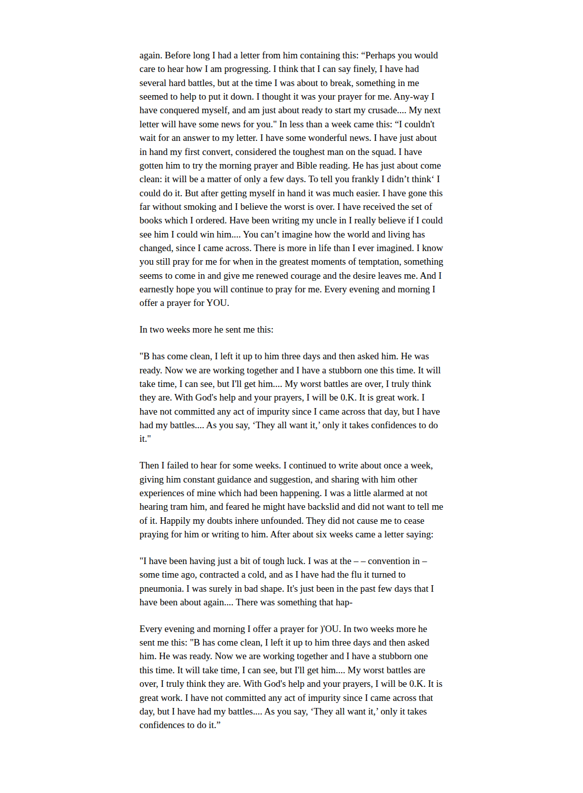again. Before long I had a letter from him containing this: “Perhaps you would care to hear how I am progressing. I think that I can say finely, I have had several hard battles, but at the time I was about to break, something in me seemed to help to put it down. I thought it was your prayer for me. Any-way I have conquered myself, and am just about ready to start my crusade.... My next letter will have some news for you." In less than a week came this: “I couldn't wait for an answer to my letter. I have some wonderful news. I have just about in hand my first convert, considered the toughest man on the squad. I have gotten him to try the morning prayer and Bible reading. He has just about come clean: it will be a matter of only a few days. To tell you frankly I didn’t think‘ I could do it. But after getting myself in hand it was much easier. I have gone this far without smoking and I believe the worst is over. I have received the set of books which I ordered. Have been writing my uncle in I really believe if I could see him I could win him.... You can’t imagine how the world and living has changed, since I came across. There is more in life than I ever imagined. I know you still pray for me for when in the greatest moments of temptation, something seems to come in and give me renewed courage and the desire leaves me. And I earnestly hope you will continue to pray for me. Every evening and morning I offer a prayer for YOU.
In two weeks more he sent me this:
"B has come clean, I left it up to him three days and then asked him. He was ready. Now we are working together and I have a stubborn one this time. It will take time, I can see, but I'll get him.... My worst battles are over, I truly think they are. With God's help and your prayers, I will be 0.K. It is great work. I have not committed any act of impurity since I came across that day, but I have had my battles.... As you say, ‘They all want it,’ only it takes confidences to do it."
Then I failed to hear for some weeks. I continued to write about once a week, giving him constant guidance and suggestion, and sharing with him other experiences of mine which had been happening. I was a little alarmed at not hearing tram him, and feared he might have backslid and did not want to tell me of it. Happily my doubts inhere unfounded. They did not cause me to cease praying for him or writing to him. After about six weeks came a letter saying:
"I have been having just a bit of tough luck. I was at the – – convention in – some time ago, contracted a cold, and as I have had the flu it turned to pneumonia. I was surely in bad shape. It's just been in the past few days that I have been about again.... There was something that hap-
Every evening and morning I offer a prayer for )'OU. In two weeks more he sent me this: "B has come clean, I left it up to him three days and then asked him. He was ready. Now we are working together and I have a stubborn one this time. It will take time, I can see, but I'll get him.... My worst battles are over, I truly think they are. With God's help and your prayers, I will be 0.K. It is great work. I have not committed any act of impurity since I came across that day, but I have had my battles.... As you say, ‘They all want it,’ only it takes confidences to do it.”